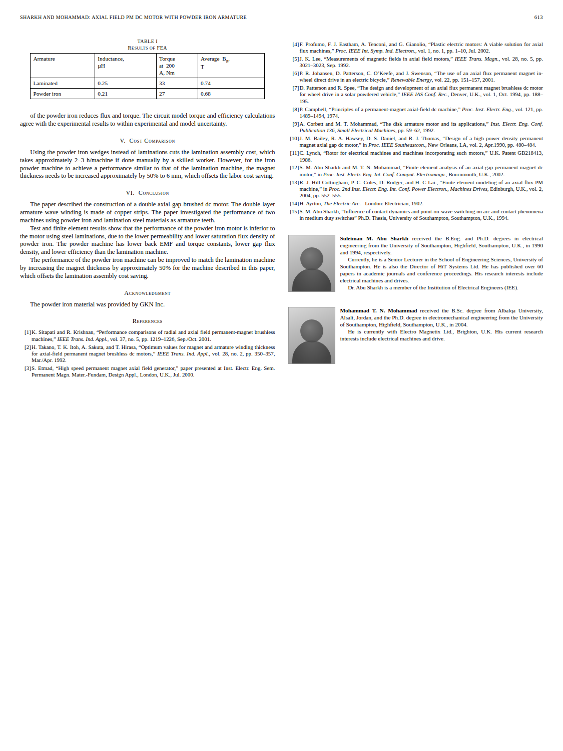Sharkh and Mohammad: Axial Field PM DC Motor with Powder Iron Armature 613
TABLE I
RESULTS OF FEA
| Armature | Inductance, µH | Torque at 200 A, Nm | Average B g , T |
| --- | --- | --- | --- |
| Laminated | 0.25 | 33 | 0.74 |
| Powder iron | 0.21 | 27 | 0.68 |
of the powder iron reduces flux and torque. The circuit model torque and efficiency calculations agree with the experimental results to within experimental and model uncertainty.
V. Cost Comparison
Using the powder iron wedges instead of laminations cuts the lamination assembly cost, which takes approximately 2–3 h/machine if done manually by a skilled worker. However, for the iron powder machine to achieve a performance similar to that of the lamination machine, the magnet thickness needs to be increased approximately by 50% to 6 mm, which offsets the labor cost saving.
VI. Conclusion
The paper described the construction of a double axial-gap-brushed dc motor. The double-layer armature wave winding is made of copper strips. The paper investigated the performance of two machines using powder iron and lamination steel materials as armature teeth.
Test and finite element results show that the performance of the powder iron motor is inferior to the motor using steel laminations, due to the lower permeability and lower saturation flux density of powder iron. The powder machine has lower back EMF and torque constants, lower gap flux density, and lower efficiency than the lamination machine.
The performance of the powder iron machine can be improved to match the lamination machine by increasing the magnet thickness by approximately 50% for the machine described in this paper, which offsets the lamination assembly cost saving.
Acknowledgment
The powder iron material was provided by GKN Inc.
References
[1] K. Sitapati and R. Krishnan, “Performance comparisons of radial and axial field permanent-magnet brushless machines,” IEEE Trans. Ind. Appl., vol. 37, no. 5, pp. 1219–1226, Sep./Oct. 2001.
[2] H. Takano, T. K. Itoh, A. Sakuta, and T. Hirasa, “Optimum values for magnet and armature winding thickness for axial-field permanent magnet brushless dc motors,” IEEE Trans. Ind. Appl., vol. 28, no. 2, pp. 350–357, Mar./Apr. 1992.
[3] S. Etmad, “High speed permanent magnet axial field generator,” paper presented at Inst. Electr. Eng. Sem. Permanent Magn. Mater.-Fundam, Design Appl., London, U.K., Jul. 2000.
[4] F. Profumo, F. J. Eastham, A. Tenconi, and G. Gianolio, “Plastic electric motors: A viable solution for axial flux machines,” Proc. IEEE Int. Symp. Ind. Electron., vol. 1, no. 1, pp. 1–10, Jul. 2002.
[5] J. K. Lee, “Measurements of magnetic fields in axial field motors,” IEEE Trans. Magn., vol. 28, no. 5, pp. 3021–3023, Sep. 1992.
[6] P. R. Johansen, D. Patterson, C. O’Keefe, and J. Swenson, “The use of an axial flux permanent magnet in-wheel direct drive in an electric bicycle,” Renewable Energy, vol. 22, pp. 151–157, 2001.
[7] D. Patterson and R. Spee, “The design and development of an axial flux permanent magnet brushless dc motor for wheel drive in a solar powdered vehicle,” IEEE IAS Conf. Rec., Denver, U.K., vol. 1, Oct. 1994, pp. 188–195.
[8] P. Campbell, “Principles of a permanent-magnet axial-field dc machine,” Proc. Inst. Electr. Eng., vol. 121, pp. 1489–1494, 1974.
[9] A. Corbett and M. T. Mohammad, “The disk armature motor and its applications,” Inst. Electr. Eng. Conf. Publication 136, Small Electrical Machines, pp. 59–62, 1992.
[10] J. M. Bailey, R. A. Hawsey, D. S. Daniel, and R. J. Thomas, “Design of a high power density permanent magnet axial gap dc motor,” in Proc. IEEE Southeastcon., New Orleans, LA, vol. 2, Apr.1990, pp. 480–484.
[11] C. Lynch, “Rotor for electrical machines and machines incorporating such motors,” U.K. Patent GB218413, 1986.
[12] S. M. Abu Sharkh and M. T. N. Mohammad, “Finite element analysis of an axial-gap permanent magnet dc motor,” in Proc. Inst. Electr. Eng. Int. Conf. Comput. Electromagn., Bournmouth, U.K., 2002.
[13] R. J. Hill-Cottingham, P. C. Coles, D. Rodger, and H. C Lai., “Finite element modeling of an axial flux PM machine,” in Proc. 2nd Inst. Electr. Eng. Int. Conf. Power Electron., Machines Drives, Edinburgh, U.K., vol. 2, 2004, pp. 552–555.
[14] H. Ayrton, The Electric Arc. London: Electrician, 1902.
[15] S. M. Abu Sharkh, “Influence of contact dynamics and point-on-wave switching on arc and contact phenomena in medium duty switches” Ph.D. Thesis, University of Southampton, Southampton, U.K., 1994.
Suleiman M. Abu Sharkh received the B.Eng. and Ph.D. degrees in electrical engineering from the University of Southampton, Highfield, Southampton, U.K., in 1990 and 1994, respectively.
Currently, he is a Senior Lecturer in the School of Engineering Sciences, University of Southampton. He is also the Director of HiT Systems Ltd. He has published over 60 papers in academic journals and conference proceedings. His research interests include electrical machines and drives.
Dr. Abu Sharkh is a member of the Institution of Electrical Engineers (IEE).
Mohammad T. N. Mohammad received the B.Sc. degree from Albalqa University, Alsalt, Jordan, and the Ph.D. degree in electromechanical engineering from the University of Southampton, Highfield, Southampton, U.K., in 2004.
He is currently with Electro Magnetix Ltd., Brighton, U.K. His current research interests include electrical machines and drive.